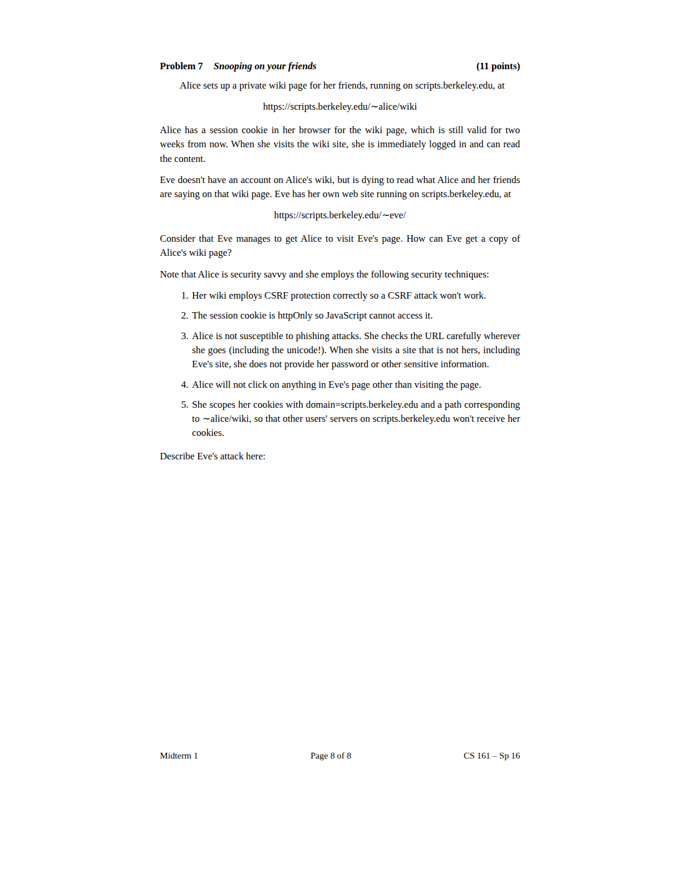Problem 7 Snooping on your friends (11 points)
Alice sets up a private wiki page for her friends, running on scripts.berkeley.edu, at
https://scripts.berkeley.edu/∼alice/wiki
Alice has a session cookie in her browser for the wiki page, which is still valid for two weeks from now. When she visits the wiki site, she is immediately logged in and can read the content.
Eve doesn't have an account on Alice's wiki, but is dying to read what Alice and her friends are saying on that wiki page. Eve has her own web site running on scripts.berkeley.edu, at
https://scripts.berkeley.edu/∼eve/
Consider that Eve manages to get Alice to visit Eve's page. How can Eve get a copy of Alice's wiki page?
Note that Alice is security savvy and she employs the following security techniques:
Her wiki employs CSRF protection correctly so a CSRF attack won't work.
The session cookie is httpOnly so JavaScript cannot access it.
Alice is not susceptible to phishing attacks. She checks the URL carefully wherever she goes (including the unicode!). When she visits a site that is not hers, including Eve's site, she does not provide her password or other sensitive information.
Alice will not click on anything in Eve's page other than visiting the page.
She scopes her cookies with domain=scripts.berkeley.edu and a path corresponding to ∼alice/wiki, so that other users' servers on scripts.berkeley.edu won't receive her cookies.
Describe Eve's attack here:
Midterm 1 Page 8 of 8 CS 161 – Sp 16